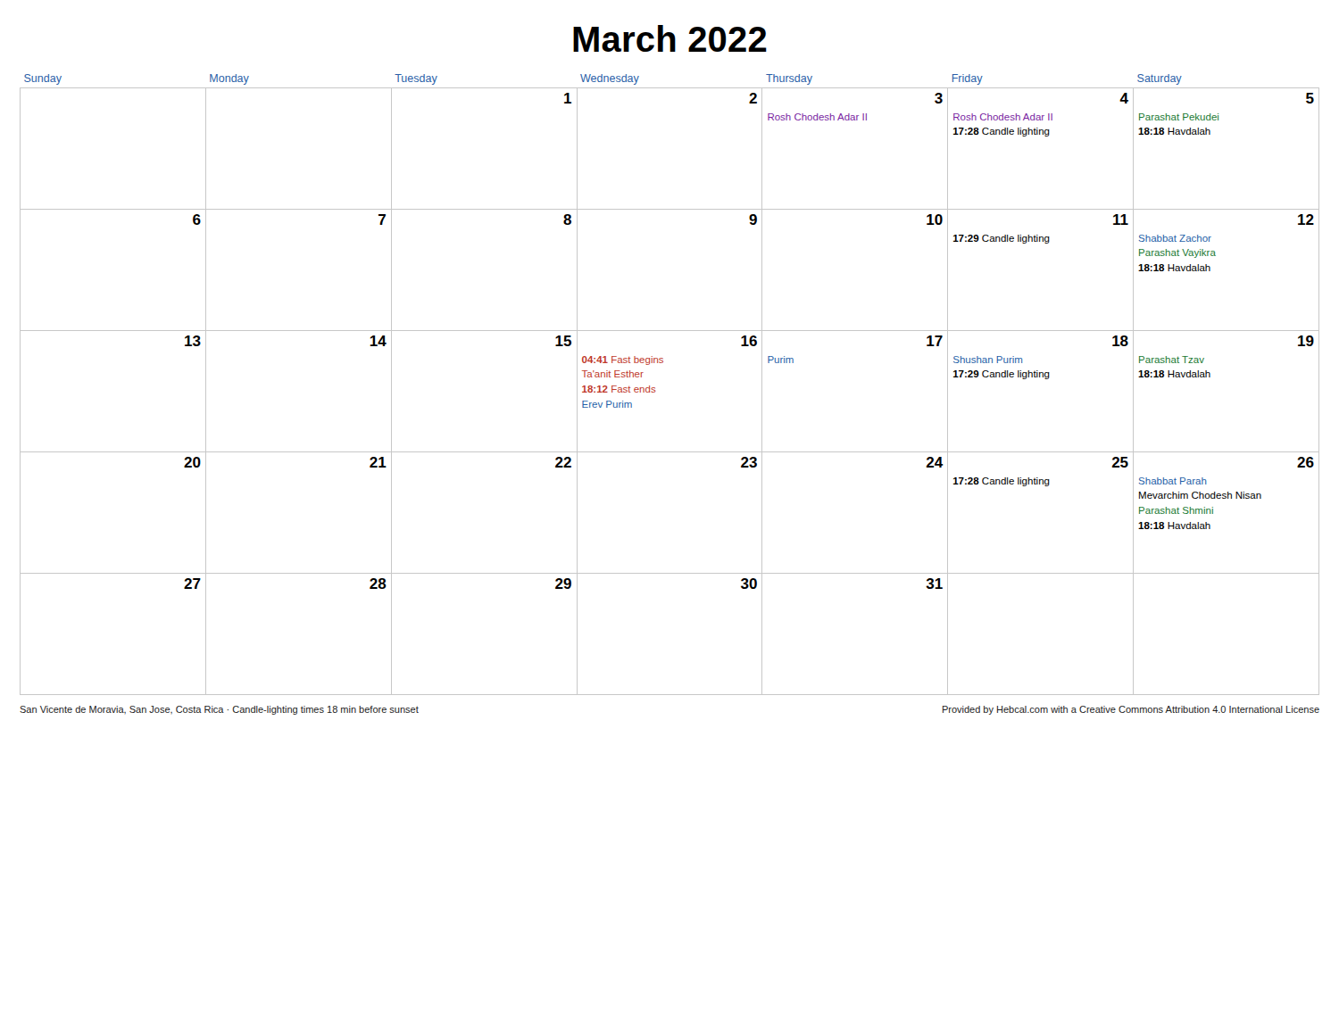March 2022
| Sunday | Monday | Tuesday | Wednesday | Thursday | Friday | Saturday |
| --- | --- | --- | --- | --- | --- | --- |
| | | 1 | 2 | 3 Rosh Chodesh Adar II | 4 Rosh Chodesh Adar II 17:28 Candle lighting | 5 Parashat Pekudei 18:18 Havdalah |
| 6 | 7 | 8 | 9 | 10 | 11 17:29 Candle lighting | 12 Shabbat Zachor Parashat Vayikra 18:18 Havdalah |
| 13 | 14 | 15 | 16 04:41 Fast begins Ta'anit Esther 18:12 Fast ends Erev Purim | 17 Purim | 18 Shushan Purim 17:29 Candle lighting | 19 Parashat Tzav 18:18 Havdalah |
| 20 | 21 | 22 | 23 | 24 | 25 17:28 Candle lighting | 26 Shabbat Parah Mevarchim Chodesh Nisan Parashat Shmini 18:18 Havdalah |
| 27 | 28 | 29 | 30 | 31 | | |
San Vicente de Moravia, San Jose, Costa Rica · Candle-lighting times 18 min before sunset
Provided by Hebcal.com with a Creative Commons Attribution 4.0 International License